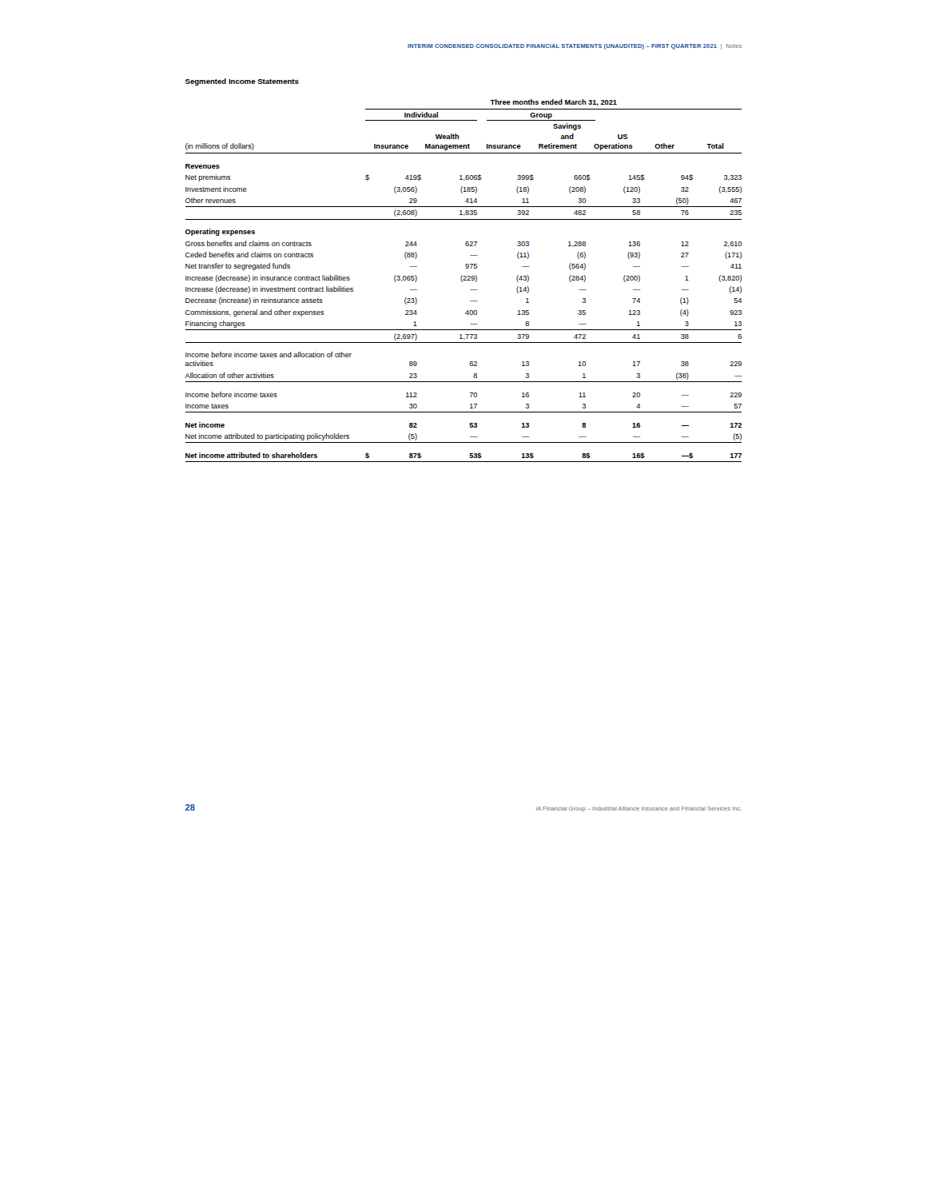INTERIM CONDENSED CONSOLIDATED FINANCIAL STATEMENTS (UNAUDITED) – FIRST QUARTER 2021 | Notes
Segmented Income Statements
| | Three months ended March 31, 2021 |
| | Individual | | Group | |
| | | | | | Savings | | | |
| | | Wealth | | | and | US | | |
| (in millions of dollars) | Insurance | Management | Insurance | Retirement | Operations | Other | Total |
| Revenues | |
| Net premiums | $ | 419 | $ | 1,606 | $ | 399 | $ | 660 | $ | 145 | $ | 94 | $ | 3,323 |
| Investment income | | (3,056) | | (185) | | (18) | | (208) | | (120) | | 32 | | (3,555) |
| Other revenues | | 29 | | 414 | | 11 | | 30 | | 33 | | (50) | | 467 |
| | | (2,608) | | 1,835 | | 392 | | 482 | | 58 | | 76 | | 235 |
| Operating expenses | |
| Gross benefits and claims on contracts | | 244 | | 627 | | 303 | | 1,288 | | 136 | | 12 | | 2,610 |
| Ceded benefits and claims on contracts | | (88) | | — | | (11) | | (6) | | (93) | | 27 | | (171) |
| Net transfer to segregated funds | | — | | 975 | | — | | (564) | | — | | — | | 411 |
| Increase (decrease) in insurance contract liabilities | | (3,065) | | (229) | | (43) | | (284) | | (200) | | 1 | | (3,820) |
| Increase (decrease) in investment contract liabilities | | — | | — | | (14) | | — | | — | | — | | (14) |
| Decrease (increase) in reinsurance assets | | (23) | | — | | 1 | | 3 | | 74 | | (1) | | 54 |
| Commissions, general and other expenses | | 234 | | 400 | | 135 | | 35 | | 123 | | (4) | | 923 |
| Financing charges | | 1 | | — | | 8 | | — | | 1 | | 3 | | 13 |
| | | (2,697) | | 1,773 | | 379 | | 472 | | 41 | | 38 | | 6 |
| Income before income taxes and allocation of other activities | | 89 | | 62 | | 13 | | 10 | | 17 | | 38 | | 229 |
| Allocation of other activities | | 23 | | 8 | | 3 | | 1 | | 3 | | (38) | | — |
| Income before income taxes | | 112 | | 70 | | 16 | | 11 | | 20 | | — | | 229 |
| Income taxes | | 30 | | 17 | | 3 | | 3 | | 4 | | — | | 57 |
| Net income | | 82 | | 53 | | 13 | | 8 | | 16 | | — | | 172 |
| Net income attributed to participating policyholders | | (5) | | — | | — | | — | | — | | — | | (5) |
| Net income attributed to shareholders | $ | 87 | $ | 53 | $ | 13 | $ | 8 | $ | 16 | $ | — | $ | 177 |
28
iA Financial Group – Industrial Alliance Insurance and Financial Services Inc.